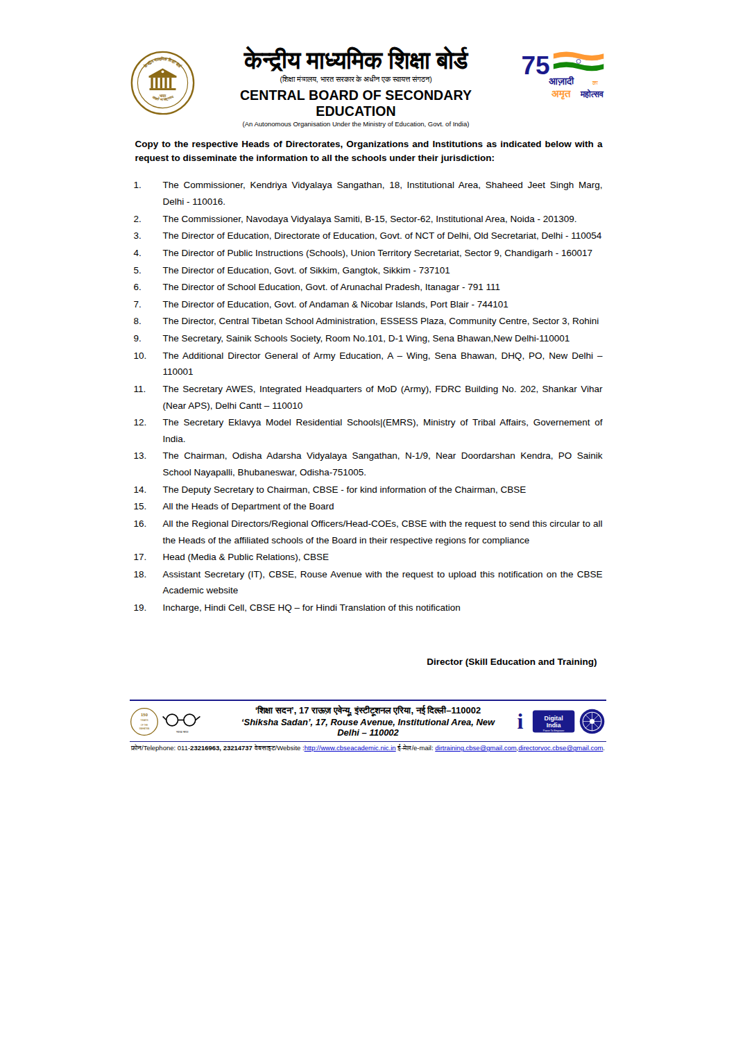केन्द्रीय माध्यमिक शिक्षा बोर्ड भारत असतो मा सद्गमय
केन्द्रीय माध्यमिक शिक्षा बोर्ड
(शिक्षा मंत्रालय, भारत सरकार के अधीन एक स्वायत्त संगठन)
CENTRAL BOARD OF SECONDARY EDUCATION
(An Autonomous Organisation Under the Ministry of Education, Govt. of India)
75 आज़ादी का अमृत महोत्सव
Copy to the respective Heads of Directorates, Organizations and Institutions as indicated below with a request to disseminate the information to all the schools under their jurisdiction:
The Commissioner, Kendriya Vidyalaya Sangathan, 18, Institutional Area, Shaheed Jeet Singh Marg, Delhi - 110016.
The Commissioner, Navodaya Vidyalaya Samiti, B-15, Sector-62, Institutional Area, Noida - 201309.
The Director of Education, Directorate of Education, Govt. of NCT of Delhi, Old Secretariat, Delhi - 110054
The Director of Public Instructions (Schools), Union Territory Secretariat, Sector 9, Chandigarh - 160017
The Director of Education, Govt. of Sikkim, Gangtok, Sikkim - 737101
The Director of School Education, Govt. of Arunachal Pradesh, Itanagar - 791 111
The Director of Education, Govt. of Andaman & Nicobar Islands, Port Blair - 744101
The Director, Central Tibetan School Administration, ESSESS Plaza, Community Centre, Sector 3, Rohini
The Secretary, Sainik Schools Society, Room No.101, D-1 Wing, Sena Bhawan,New Delhi-110001
The Additional Director General of Army Education, A – Wing, Sena Bhawan, DHQ, PO, New Delhi – 110001
The Secretary AWES, Integrated Headquarters of MoD (Army), FDRC Building No. 202, Shankar Vihar (Near APS), Delhi Cantt – 110010
The Secretary Eklavya Model Residential Schools|(EMRS), Ministry of Tribal Affairs, Governement of India.
The Chairman, Odisha Adarsha Vidyalaya Sangathan, N-1/9, Near Doordarshan Kendra, PO Sainik School Nayapalli, Bhubaneswar, Odisha-751005.
The Deputy Secretary to Chairman, CBSE - for kind information of the Chairman, CBSE
All the Heads of Department of the Board
All the Regional Directors/Regional Officers/Head-COEs, CBSE with the request to send this circular to all the Heads of the affiliated schools of the Board in their respective regions for compliance
Head (Media & Public Relations), CBSE
Assistant Secretary (IT), CBSE, Rouse Avenue with the request to upload this notification on the CBSE Academic website
Incharge, Hindi Cell, CBSE HQ – for Hindi Translation of this notification
Director (Skill Education and Training)
150 YEARS OF THE MAHATMA स्वच्छ भारत
‘शिक्षा सदन’, 17 राऊज़ एवेन्यू, इंस्टीटूशनल एरिया, नई दिल्ली–110002
‘Shiksha Sadan’, 17, Rouse Avenue, Institutional Area, New Delhi – 110002
i Digital India Power To Empower
फ़ोन/Telephone: 011-23216963, 23214737 वेबसाइट/Website :http://www.cbseacademic.nic.in ई-मेल/e-mail: dirtraining.cbse@gmail.com,directorvoc.cbse@gmail.com.